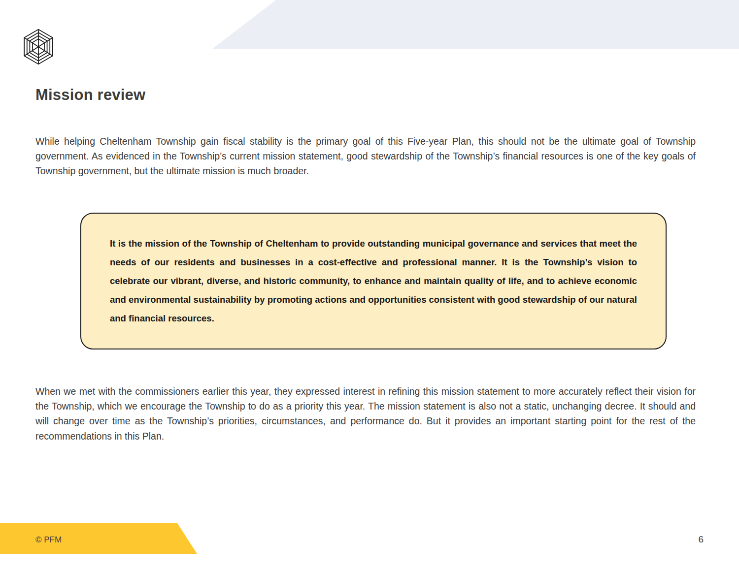Mission review
While helping Cheltenham Township gain fiscal stability is the primary goal of this Five-year Plan, this should not be the ultimate goal of Township government. As evidenced in the Township’s current mission statement, good stewardship of the Township’s financial resources is one of the key goals of Township government, but the ultimate mission is much broader.
It is the mission of the Township of Cheltenham to provide outstanding municipal governance and services that meet the needs of our residents and businesses in a cost-effective and professional manner. It is the Township’s vision to celebrate our vibrant, diverse, and historic community, to enhance and maintain quality of life, and to achieve economic and environmental sustainability by promoting actions and opportunities consistent with good stewardship of our natural and financial resources.
When we met with the commissioners earlier this year, they expressed interest in refining this mission statement to more accurately reflect their vision for the Township, which we encourage the Township to do as a priority this year. The mission statement is also not a static, unchanging decree. It should and will change over time as the Township’s priorities, circumstances, and performance do. But it provides an important starting point for the rest of the recommendations in this Plan.
© PFM
6